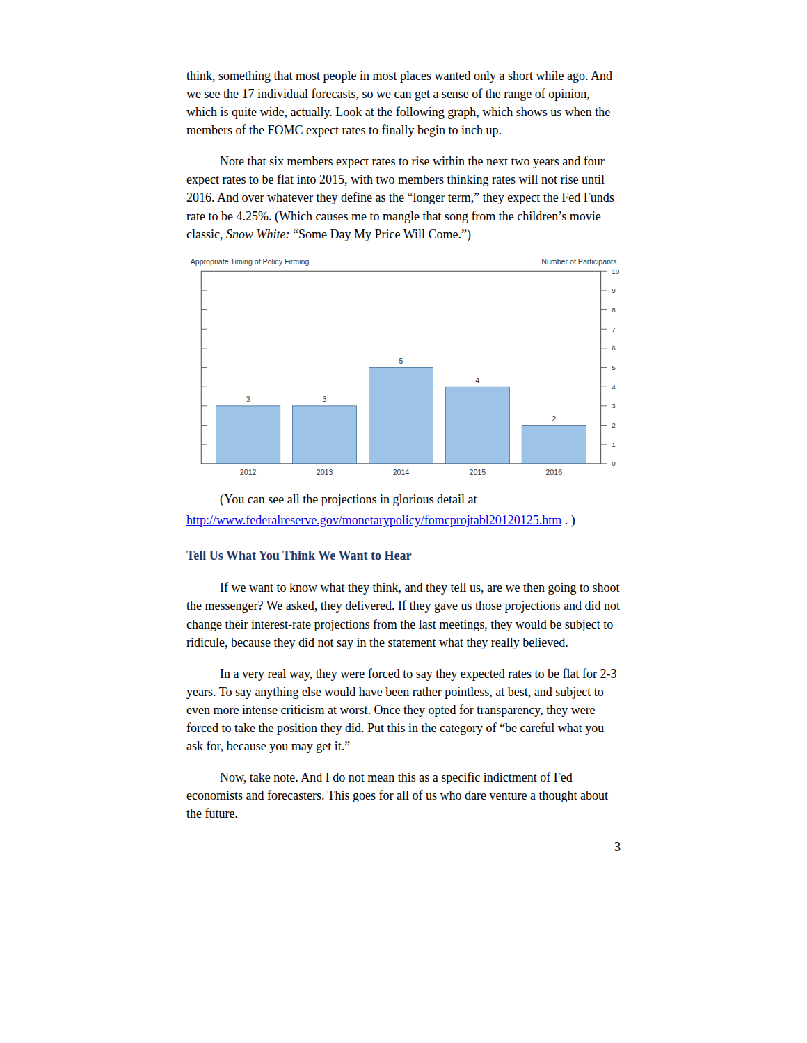think, something that most people in most places wanted only a short while ago. And we see the 17 individual forecasts, so we can get a sense of the range of opinion, which is quite wide, actually. Look at the following graph, which shows us when the members of the FOMC expect rates to finally begin to inch up.
Note that six members expect rates to rise within the next two years and four expect rates to be flat into 2015, with two members thinking rates will not rise until 2016. And over whatever they define as the “longer term,” they expect the Fed Funds rate to be 4.25%. (Which causes me to mangle that song from the children’s movie classic, Snow White: “Some Day My Price Will Come.”)
Appropriate Timing of Policy Firming Number of Participants 10 9 8 7 6 5 4 3 2 1 0 3 3 5 4 2 2012 2013 2014 2015 2016
(You can see all the projections in glorious detail at
http://www.federalreserve.gov/monetarypolicy/fomcprojtabl20120125.htm . )
Tell Us What You Think We Want to Hear
If we want to know what they think, and they tell us, are we then going to shoot the messenger? We asked, they delivered. If they gave us those projections and did not change their interest-rate projections from the last meetings, they would be subject to ridicule, because they did not say in the statement what they really believed.
In a very real way, they were forced to say they expected rates to be flat for 2-3 years. To say anything else would have been rather pointless, at best, and subject to even more intense criticism at worst. Once they opted for transparency, they were forced to take the position they did. Put this in the category of “be careful what you ask for, because you may get it.”
Now, take note. And I do not mean this as a specific indictment of Fed economists and forecasters. This goes for all of us who dare venture a thought about the future.
3